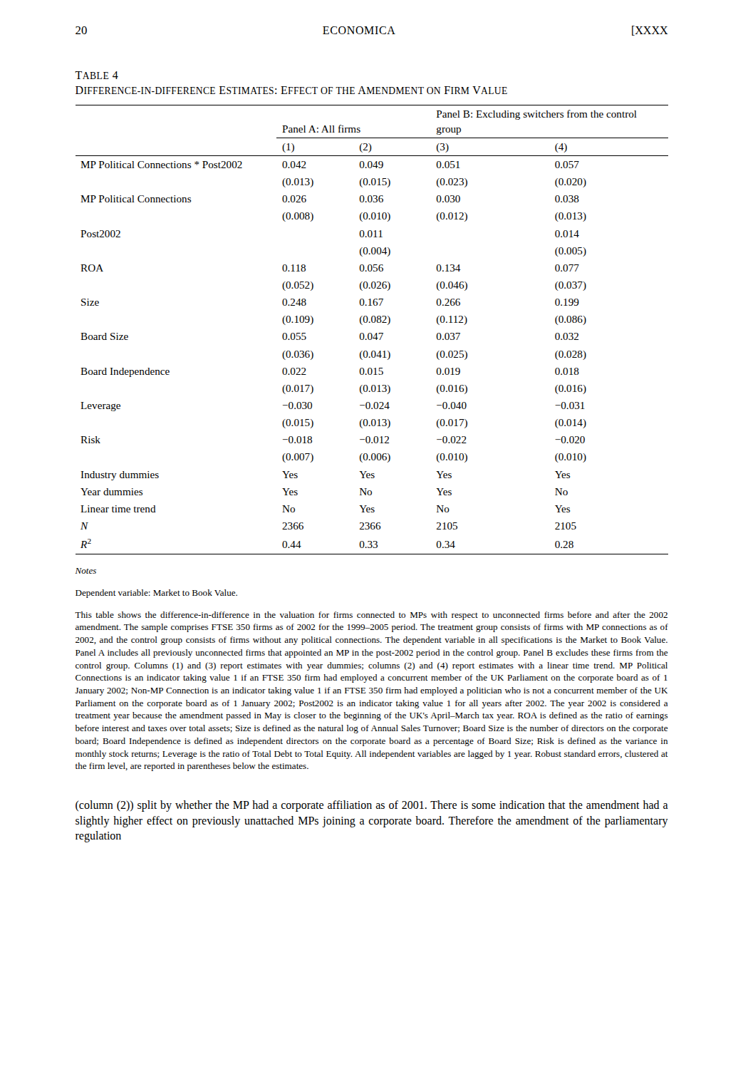20 ECONOMICA [XXXX
TABLE 4
DIFFERENCE-IN-DIFFERENCE ESTIMATES: EFFECT OF THE AMENDMENT ON FIRM VALUE
| | Panel A: All firms | Panel B: Excluding switchers from the control group |
| --- | --- | --- |
| | (1) | (2) | (3) | (4) |
| MP Political Connections * Post2002 | 0.042 | 0.049 | 0.051 | 0.057 |
| | (0.013) | (0.015) | (0.023) | (0.020) |
| MP Political Connections | 0.026 | 0.036 | 0.030 | 0.038 |
| | (0.008) | (0.010) | (0.012) | (0.013) |
| Post2002 | | 0.011 | | 0.014 |
| | | (0.004) | | (0.005) |
| ROA | 0.118 | 0.056 | 0.134 | 0.077 |
| | (0.052) | (0.026) | (0.046) | (0.037) |
| Size | 0.248 | 0.167 | 0.266 | 0.199 |
| | (0.109) | (0.082) | (0.112) | (0.086) |
| Board Size | 0.055 | 0.047 | 0.037 | 0.032 |
| | (0.036) | (0.041) | (0.025) | (0.028) |
| Board Independence | 0.022 | 0.015 | 0.019 | 0.018 |
| | (0.017) | (0.013) | (0.016) | (0.016) |
| Leverage | −0.030 | −0.024 | −0.040 | −0.031 |
| | (0.015) | (0.013) | (0.017) | (0.014) |
| Risk | −0.018 | −0.012 | −0.022 | −0.020 |
| | (0.007) | (0.006) | (0.010) | (0.010) |
| Industry dummies | Yes | Yes | Yes | Yes |
| Year dummies | Yes | No | Yes | No |
| Linear time trend | No | Yes | No | Yes |
| N | 2366 | 2366 | 2105 | 2105 |
| R 2 | 0.44 | 0.33 | 0.34 | 0.28 |
Notes
Dependent variable: Market to Book Value.
This table shows the difference-in-difference in the valuation for firms connected to MPs with respect to unconnected firms before and after the 2002 amendment. The sample comprises FTSE 350 firms as of 2002 for the 1999–2005 period. The treatment group consists of firms with MP connections as of 2002, and the control group consists of firms without any political connections. The dependent variable in all specifications is the Market to Book Value. Panel A includes all previously unconnected firms that appointed an MP in the post-2002 period in the control group. Panel B excludes these firms from the control group. Columns (1) and (3) report estimates with year dummies; columns (2) and (4) report estimates with a linear time trend. MP Political Connections is an indicator taking value 1 if an FTSE 350 firm had employed a concurrent member of the UK Parliament on the corporate board as of 1 January 2002; Non-MP Connection is an indicator taking value 1 if an FTSE 350 firm had employed a politician who is not a concurrent member of the UK Parliament on the corporate board as of 1 January 2002; Post2002 is an indicator taking value 1 for all years after 2002. The year 2002 is considered a treatment year because the amendment passed in May is closer to the beginning of the UK's April–March tax year. ROA is defined as the ratio of earnings before interest and taxes over total assets; Size is defined as the natural log of Annual Sales Turnover; Board Size is the number of directors on the corporate board; Board Independence is defined as independent directors on the corporate board as a percentage of Board Size; Risk is defined as the variance in monthly stock returns; Leverage is the ratio of Total Debt to Total Equity. All independent variables are lagged by 1 year. Robust standard errors, clustered at the firm level, are reported in parentheses below the estimates.
(column (2)) split by whether the MP had a corporate affiliation as of 2001. There is some indication that the amendment had a slightly higher effect on previously unattached MPs joining a corporate board. Therefore the amendment of the parliamentary regulation